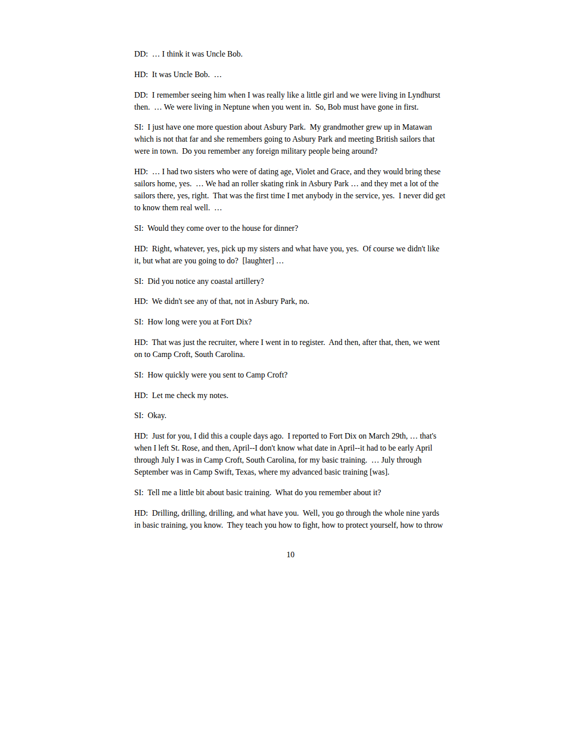DD: … I think it was Uncle Bob.
HD: It was Uncle Bob. …
DD: I remember seeing him when I was really like a little girl and we were living in Lyndhurst then. … We were living in Neptune when you went in. So, Bob must have gone in first.
SI: I just have one more question about Asbury Park. My grandmother grew up in Matawan which is not that far and she remembers going to Asbury Park and meeting British sailors that were in town. Do you remember any foreign military people being around?
HD: … I had two sisters who were of dating age, Violet and Grace, and they would bring these sailors home, yes. … We had an roller skating rink in Asbury Park … and they met a lot of the sailors there, yes, right. That was the first time I met anybody in the service, yes. I never did get to know them real well. …
SI: Would they come over to the house for dinner?
HD: Right, whatever, yes, pick up my sisters and what have you, yes. Of course we didn't like it, but what are you going to do? [laughter] …
SI: Did you notice any coastal artillery?
HD: We didn't see any of that, not in Asbury Park, no.
SI: How long were you at Fort Dix?
HD: That was just the recruiter, where I went in to register. And then, after that, then, we went on to Camp Croft, South Carolina.
SI: How quickly were you sent to Camp Croft?
HD: Let me check my notes.
SI: Okay.
HD: Just for you, I did this a couple days ago. I reported to Fort Dix on March 29th, … that's when I left St. Rose, and then, April--I don't know what date in April--it had to be early April through July I was in Camp Croft, South Carolina, for my basic training. … July through September was in Camp Swift, Texas, where my advanced basic training [was].
SI: Tell me a little bit about basic training. What do you remember about it?
HD: Drilling, drilling, drilling, and what have you. Well, you go through the whole nine yards in basic training, you know. They teach you how to fight, how to protect yourself, how to throw
10